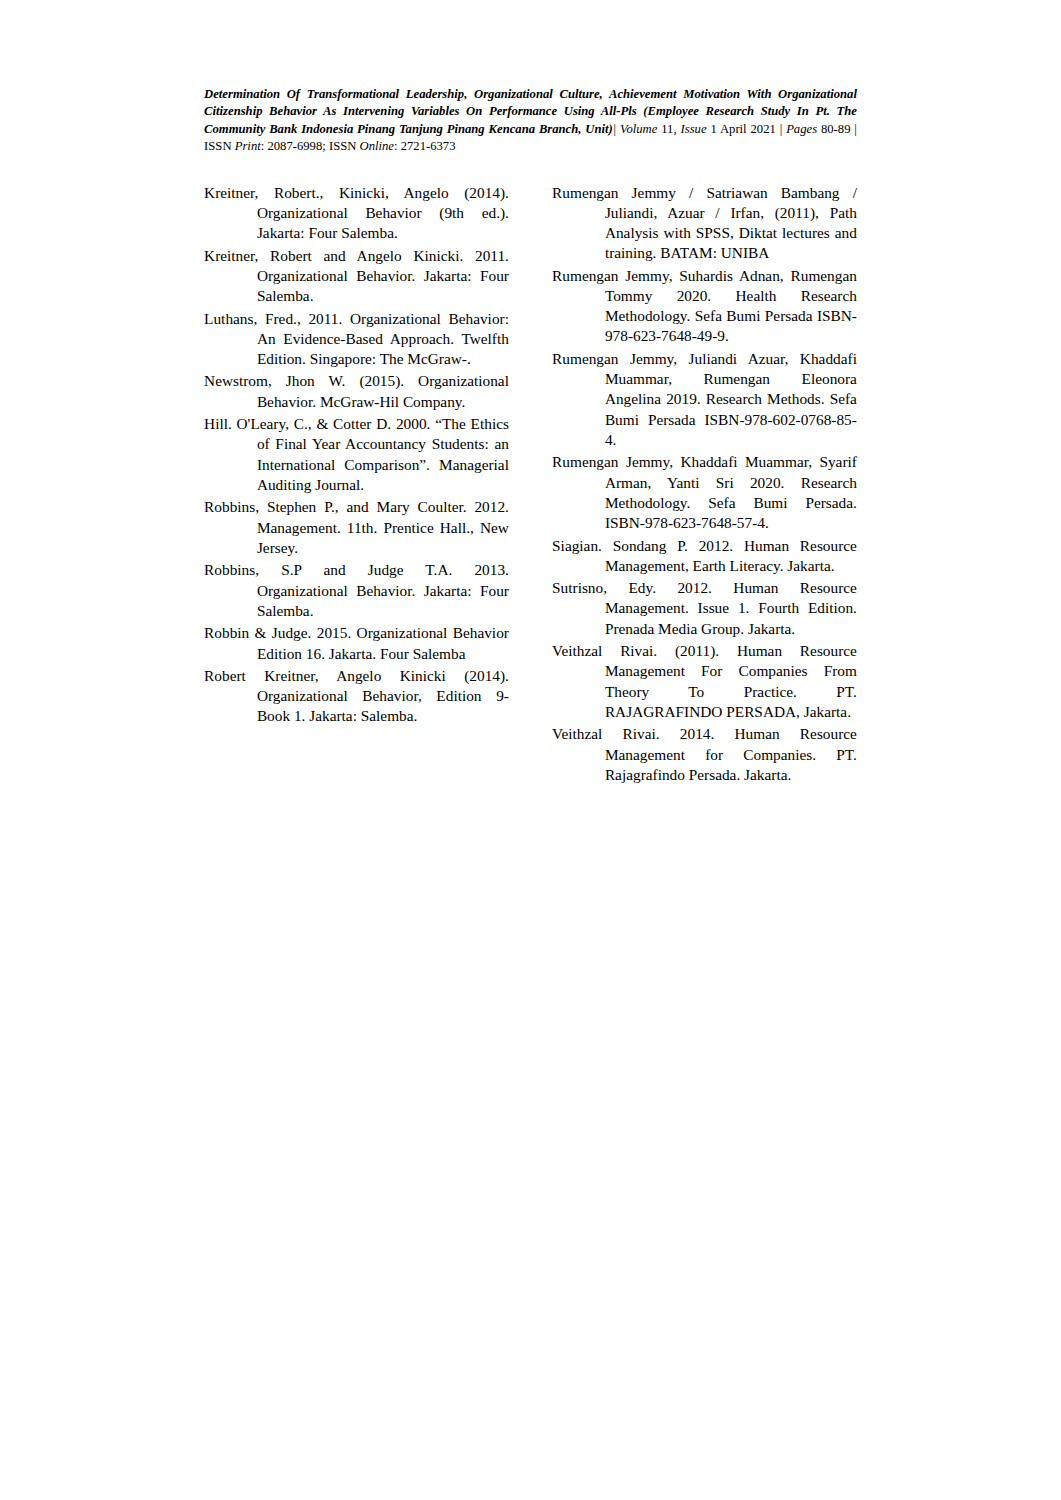Determination Of Transformational Leadership, Organizational Culture, Achievement Motivation With Organizational Citizenship Behavior As Intervening Variables On Performance Using All-Pls (Employee Research Study In Pt. The Community Bank Indonesia Pinang Tanjung Pinang Kencana Branch, Unit)| Volume 11, Issue 1 April 2021 | Pages 80-89 | ISSN Print: 2087-6998; ISSN Online: 2721-6373
Kreitner, Robert., Kinicki, Angelo (2014). Organizational Behavior (9th ed.). Jakarta: Four Salemba.
Kreitner, Robert and Angelo Kinicki. 2011. Organizational Behavior. Jakarta: Four Salemba.
Luthans, Fred., 2011. Organizational Behavior: An Evidence-Based Approach. Twelfth Edition. Singapore: The McGraw-.
Newstrom, Jhon W. (2015). Organizational Behavior. McGraw-Hil Company.
Hill. O'Leary, C., & Cotter D. 2000. “The Ethics of Final Year Accountancy Students: an International Comparison”. Managerial Auditing Journal.
Robbins, Stephen P., and Mary Coulter. 2012. Management. 11th. Prentice Hall., New Jersey.
Robbins, S.P and Judge T.A. 2013. Organizational Behavior. Jakarta: Four Salemba.
Robbin & Judge. 2015. Organizational Behavior Edition 16. Jakarta. Four Salemba
Robert Kreitner, Angelo Kinicki (2014). Organizational Behavior, Edition 9-Book 1. Jakarta: Salemba.
Rumengan Jemmy / Satriawan Bambang / Juliandi, Azuar / Irfan, (2011), Path Analysis with SPSS, Diktat lectures and training. BATAM: UNIBA
Rumengan Jemmy, Suhardis Adnan, Rumengan Tommy 2020. Health Research Methodology. Sefa Bumi Persada ISBN-978-623-7648-49-9.
Rumengan Jemmy, Juliandi Azuar, Khaddafi Muammar, Rumengan Eleonora Angelina 2019. Research Methods. Sefa Bumi Persada ISBN-978-602-0768-85-4.
Rumengan Jemmy, Khaddafi Muammar, Syarif Arman, Yanti Sri 2020. Research Methodology. Sefa Bumi Persada. ISBN-978-623-7648-57-4.
Siagian. Sondang P. 2012. Human Resource Management, Earth Literacy. Jakarta.
Sutrisno, Edy. 2012. Human Resource Management. Issue 1. Fourth Edition. Prenada Media Group. Jakarta.
Veithzal Rivai. (2011). Human Resource Management For Companies From Theory To Practice. PT. RAJAGRAFINDO PERSADA, Jakarta.
Veithzal Rivai. 2014. Human Resource Management for Companies. PT. Rajagrafindo Persada. Jakarta.